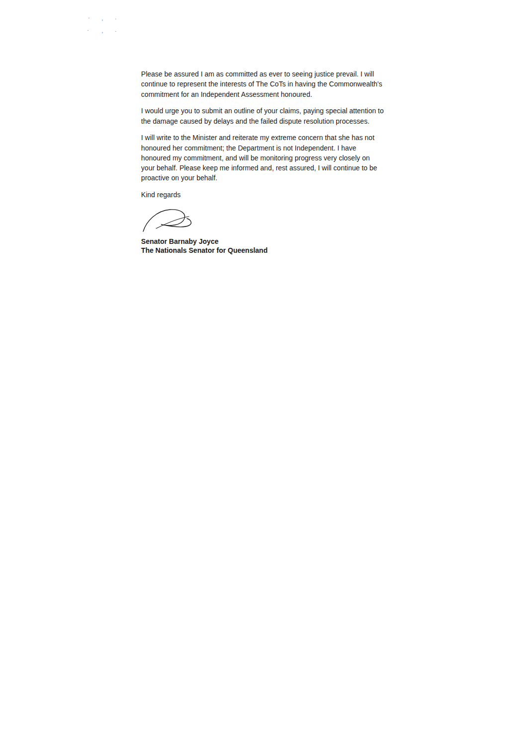. , . . , .
Please be assured I am as committed as ever to seeing justice prevail. I will continue to represent the interests of The CoTs in having the Commonwealth's commitment for an Independent Assessment honoured.
I would urge you to submit an outline of your claims, paying special attention to the damage caused by delays and the failed dispute resolution processes.
I will write to the Minister and reiterate my extreme concern that she has not honoured her commitment; the Department is not Independent. I have honoured my commitment, and will be monitoring progress very closely on your behalf. Please keep me informed and, rest assured, I will continue to be proactive on your behalf.
Kind regards
Senator Barnaby Joyce
The Nationals Senator for Queensland